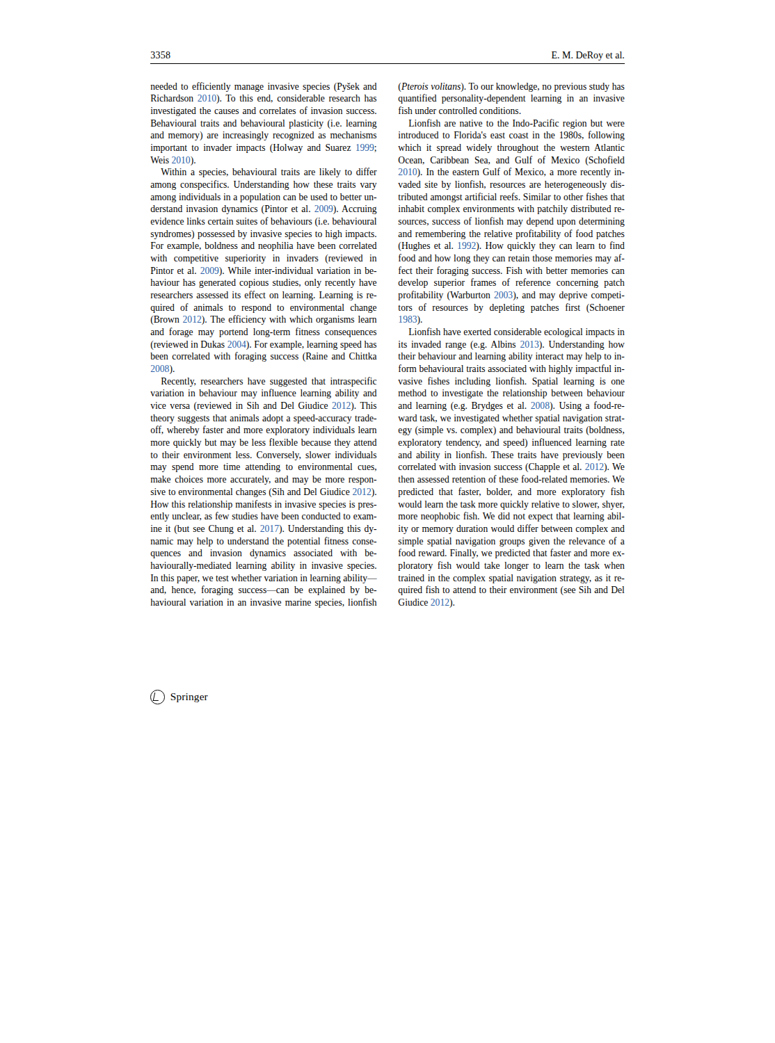3358 E. M. DeRoy et al.
needed to efficiently manage invasive species (Pyšek and Richardson 2010). To this end, considerable research has investigated the causes and correlates of invasion success. Behavioural traits and behavioural plasticity (i.e. learning and memory) are increasingly recognized as mechanisms important to invader impacts (Holway and Suarez 1999; Weis 2010).
Within a species, behavioural traits are likely to differ among conspecifics. Understanding how these traits vary among individuals in a population can be used to better understand invasion dynamics (Pintor et al. 2009). Accruing evidence links certain suites of behaviours (i.e. behavioural syndromes) possessed by invasive species to high impacts. For example, boldness and neophilia have been correlated with competitive superiority in invaders (reviewed in Pintor et al. 2009). While inter-individual variation in behaviour has generated copious studies, only recently have researchers assessed its effect on learning. Learning is required of animals to respond to environmental change (Brown 2012). The efficiency with which organisms learn and forage may portend long-term fitness consequences (reviewed in Dukas 2004). For example, learning speed has been correlated with foraging success (Raine and Chittka 2008).
Recently, researchers have suggested that intraspecific variation in behaviour may influence learning ability and vice versa (reviewed in Sih and Del Giudice 2012). This theory suggests that animals adopt a speed-accuracy trade-off, whereby faster and more exploratory individuals learn more quickly but may be less flexible because they attend to their environment less. Conversely, slower individuals may spend more time attending to environmental cues, make choices more accurately, and may be more responsive to environmental changes (Sih and Del Giudice 2012). How this relationship manifests in invasive species is presently unclear, as few studies have been conducted to examine it (but see Chung et al. 2017). Understanding this dynamic may help to understand the potential fitness consequences and invasion dynamics associated with behaviourally-mediated learning ability in invasive species. In this paper, we test whether variation in learning ability—and, hence, foraging success—can be explained by behavioural variation in an invasive marine species, lionfish (Pterois volitans). To our knowledge, no previous study has quantified personality-dependent learning in an invasive fish under controlled conditions.
Lionfish are native to the Indo-Pacific region but were introduced to Florida's east coast in the 1980s, following which it spread widely throughout the western Atlantic Ocean, Caribbean Sea, and Gulf of Mexico (Schofield 2010). In the eastern Gulf of Mexico, a more recently invaded site by lionfish, resources are heterogeneously distributed amongst artificial reefs. Similar to other fishes that inhabit complex environments with patchily distributed resources, success of lionfish may depend upon determining and remembering the relative profitability of food patches (Hughes et al. 1992). How quickly they can learn to find food and how long they can retain those memories may affect their foraging success. Fish with better memories can develop superior frames of reference concerning patch profitability (Warburton 2003), and may deprive competitors of resources by depleting patches first (Schoener 1983).
Lionfish have exerted considerable ecological impacts in its invaded range (e.g. Albins 2013). Understanding how their behaviour and learning ability interact may help to inform behavioural traits associated with highly impactful invasive fishes including lionfish. Spatial learning is one method to investigate the relationship between behaviour and learning (e.g. Brydges et al. 2008). Using a food-reward task, we investigated whether spatial navigation strategy (simple vs. complex) and behavioural traits (boldness, exploratory tendency, and speed) influenced learning rate and ability in lionfish. These traits have previously been correlated with invasion success (Chapple et al. 2012). We then assessed retention of these food-related memories. We predicted that faster, bolder, and more exploratory fish would learn the task more quickly relative to slower, shyer, more neophobic fish. We did not expect that learning ability or memory duration would differ between complex and simple spatial navigation groups given the relevance of a food reward. Finally, we predicted that faster and more exploratory fish would take longer to learn the task when trained in the complex spatial navigation strategy, as it required fish to attend to their environment (see Sih and Del Giudice 2012).
Springer